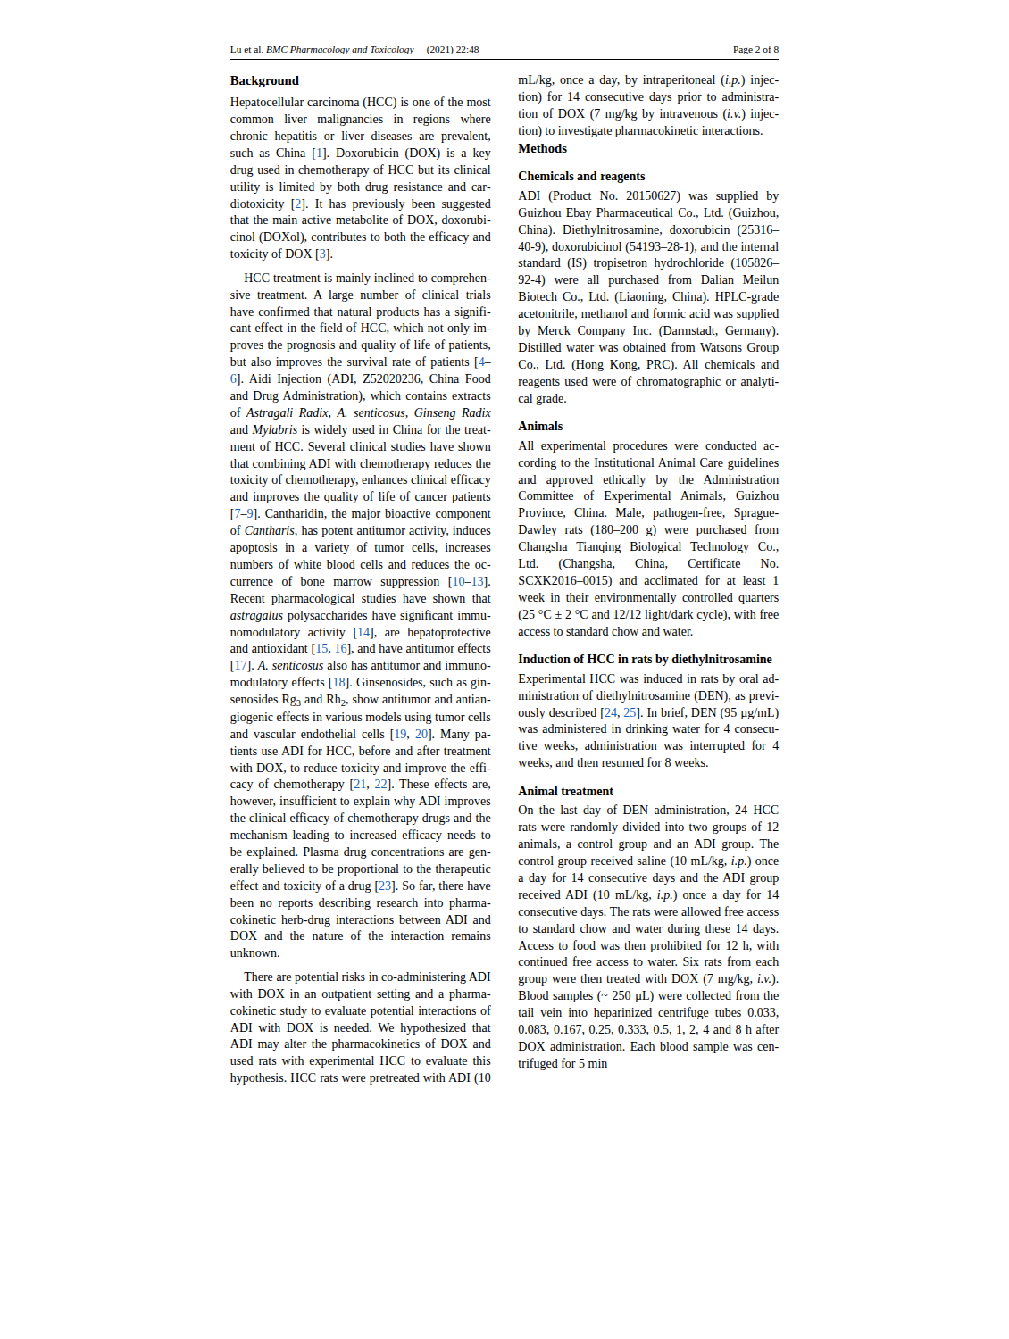Lu et al. BMC Pharmacology and Toxicology (2021) 22:48 Page 2 of 8
Background
Hepatocellular carcinoma (HCC) is one of the most common liver malignancies in regions where chronic hepatitis or liver diseases are prevalent, such as China [1]. Doxorubicin (DOX) is a key drug used in chemotherapy of HCC but its clinical utility is limited by both drug resistance and cardiotoxicity [2]. It has previously been suggested that the main active metabolite of DOX, doxorubicinol (DOXol), contributes to both the efficacy and toxicity of DOX [3].
HCC treatment is mainly inclined to comprehensive treatment. A large number of clinical trials have confirmed that natural products has a significant effect in the field of HCC, which not only improves the prognosis and quality of life of patients, but also improves the survival rate of patients [4–6]. Aidi Injection (ADI, Z52020236, China Food and Drug Administration), which contains extracts of Astragali Radix, A. senticosus, Ginseng Radix and Mylabris is widely used in China for the treatment of HCC. Several clinical studies have shown that combining ADI with chemotherapy reduces the toxicity of chemotherapy, enhances clinical efficacy and improves the quality of life of cancer patients [7–9]. Cantharidin, the major bioactive component of Cantharis, has potent antitumor activity, induces apoptosis in a variety of tumor cells, increases numbers of white blood cells and reduces the occurrence of bone marrow suppression [10–13]. Recent pharmacological studies have shown that astragalus polysaccharides have significant immunomodulatory activity [14], are hepatoprotective and antioxidant [15, 16], and have antitumor effects [17]. A. senticosus also has antitumor and immunomodulatory effects [18]. Ginsenosides, such as ginsenosides Rg3 and Rh2, show antitumor and antiangiogenic effects in various models using tumor cells and vascular endothelial cells [19, 20]. Many patients use ADI for HCC, before and after treatment with DOX, to reduce toxicity and improve the efficacy of chemotherapy [21, 22]. These effects are, however, insufficient to explain why ADI improves the clinical efficacy of chemotherapy drugs and the mechanism leading to increased efficacy needs to be explained. Plasma drug concentrations are generally believed to be proportional to the therapeutic effect and toxicity of a drug [23]. So far, there have been no reports describing research into pharmacokinetic herb-drug interactions between ADI and DOX and the nature of the interaction remains unknown.
There are potential risks in co-administering ADI with DOX in an outpatient setting and a pharmacokinetic study to evaluate potential interactions of ADI with DOX is needed. We hypothesized that ADI may alter the pharmacokinetics of DOX and used rats with experimental HCC to evaluate this hypothesis. HCC rats were pretreated with ADI (10 mL/kg, once a day, by intraperitoneal (i.p.) injection) for 14 consecutive days prior to administration of DOX (7 mg/kg by intravenous (i.v.) injection) to investigate pharmacokinetic interactions.
Methods
Chemicals and reagents
ADI (Product No. 20150627) was supplied by Guizhou Ebay Pharmaceutical Co., Ltd. (Guizhou, China). Diethylnitrosamine, doxorubicin (25316–40-9), doxorubicinol (54193–28-1), and the internal standard (IS) tropisetron hydrochloride (105826–92-4) were all purchased from Dalian Meilun Biotech Co., Ltd. (Liaoning, China). HPLC-grade acetonitrile, methanol and formic acid was supplied by Merck Company Inc. (Darmstadt, Germany). Distilled water was obtained from Watsons Group Co., Ltd. (Hong Kong, PRC). All chemicals and reagents used were of chromatographic or analytical grade.
Animals
All experimental procedures were conducted according to the Institutional Animal Care guidelines and approved ethically by the Administration Committee of Experimental Animals, Guizhou Province, China. Male, pathogen-free, Sprague-Dawley rats (180–200 g) were purchased from Changsha Tianqing Biological Technology Co., Ltd. (Changsha, China, Certificate No. SCXK2016–0015) and acclimated for at least 1 week in their environmentally controlled quarters (25 °C ± 2 °C and 12/12 light/dark cycle), with free access to standard chow and water.
Induction of HCC in rats by diethylnitrosamine
Experimental HCC was induced in rats by oral administration of diethylnitrosamine (DEN), as previously described [24, 25]. In brief, DEN (95 µg/mL) was administered in drinking water for 4 consecutive weeks, administration was interrupted for 4 weeks, and then resumed for 8 weeks.
Animal treatment
On the last day of DEN administration, 24 HCC rats were randomly divided into two groups of 12 animals, a control group and an ADI group. The control group received saline (10 mL/kg, i.p.) once a day for 14 consecutive days and the ADI group received ADI (10 mL/kg, i.p.) once a day for 14 consecutive days. The rats were allowed free access to standard chow and water during these 14 days. Access to food was then prohibited for 12 h, with continued free access to water. Six rats from each group were then treated with DOX (7 mg/kg, i.v.). Blood samples (~ 250 µL) were collected from the tail vein into heparinized centrifuge tubes 0.033, 0.083, 0.167, 0.25, 0.333, 0.5, 1, 2, 4 and 8 h after DOX administration. Each blood sample was centrifuged for 5 min